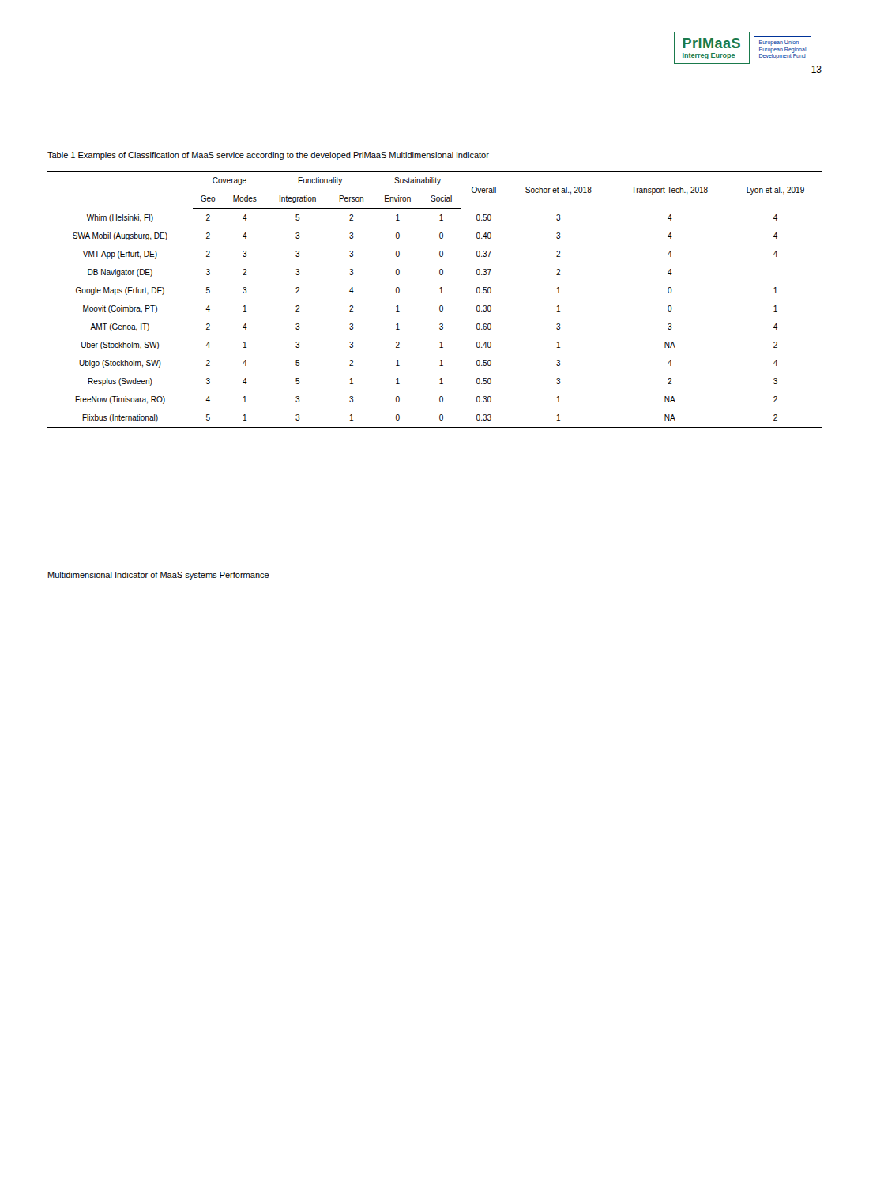PriMaaS
Interreg Europe
European Union
European Regional
Development Fund
13
Table 1 Examples of Classification of MaaS service according to the developed PriMaaS Multidimensional indicator
| | Coverage | Functionality | Sustainability | Overall | Sochor et al., 2018 | Transport Tech., 2018 | Lyon et al., 2019 |
| --- | --- | --- | --- | --- | --- | --- | --- |
| Geo | Modes | Integration | Person | Environ | Social |
| Whim (Helsinki, FI) | 2 | 4 | 5 | 2 | 1 | 1 | 0.50 | 3 | 4 | 4 |
| SWA Mobil (Augsburg, DE) | 2 | 4 | 3 | 3 | 0 | 0 | 0.40 | 3 | 4 | 4 |
| VMT App (Erfurt, DE) | 2 | 3 | 3 | 3 | 0 | 0 | 0.37 | 2 | 4 | 4 |
| DB Navigator (DE) | 3 | 2 | 3 | 3 | 0 | 0 | 0.37 | 2 | 4 | |
| Google Maps (Erfurt, DE) | 5 | 3 | 2 | 4 | 0 | 1 | 0.50 | 1 | 0 | 1 |
| Moovit (Coimbra, PT) | 4 | 1 | 2 | 2 | 1 | 0 | 0.30 | 1 | 0 | 1 |
| AMT (Genoa, IT) | 2 | 4 | 3 | 3 | 1 | 3 | 0.60 | 3 | 3 | 4 |
| Uber (Stockholm, SW) | 4 | 1 | 3 | 3 | 2 | 1 | 0.40 | 1 | NA | 2 |
| Ubigo (Stockholm, SW) | 2 | 4 | 5 | 2 | 1 | 1 | 0.50 | 3 | 4 | 4 |
| Resplus (Swdeen) | 3 | 4 | 5 | 1 | 1 | 1 | 0.50 | 3 | 2 | 3 |
| FreeNow (Timisoara, RO) | 4 | 1 | 3 | 3 | 0 | 0 | 0.30 | 1 | NA | 2 |
| Flixbus (International) | 5 | 1 | 3 | 1 | 0 | 0 | 0.33 | 1 | NA | 2 |
Multidimensional Indicator of MaaS systems Performance